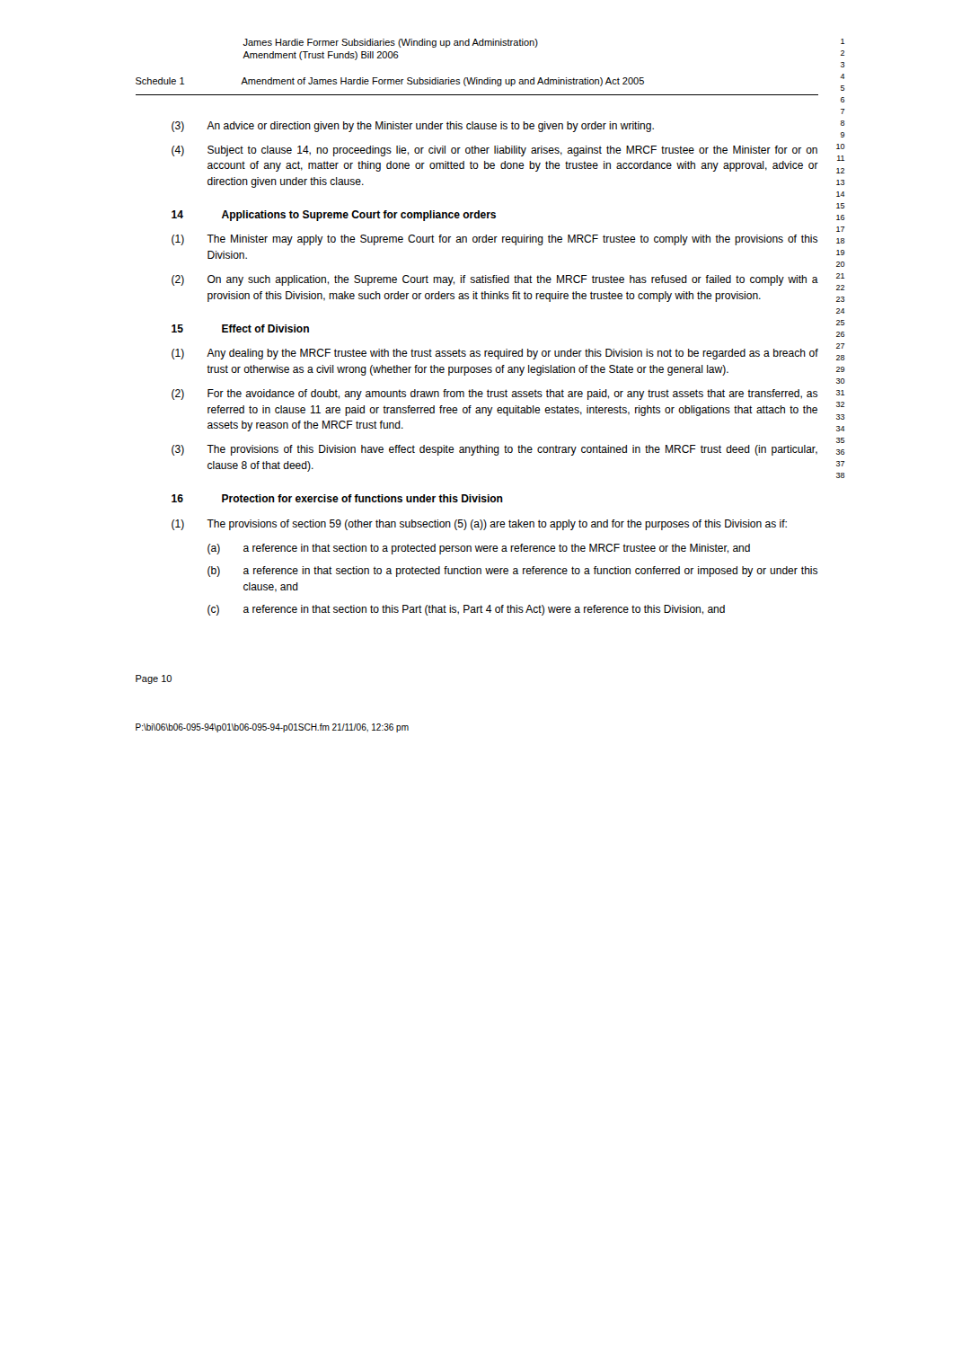James Hardie Former Subsidiaries (Winding up and Administration)
Amendment (Trust Funds) Bill 2006
Schedule 1
Amendment of James Hardie Former Subsidiaries (Winding up and Administration) Act 2005
(3)
An advice or direction given by the Minister under this clause is to be given by order in writing.
(4)
Subject to clause 14, no proceedings lie, or civil or other liability arises, against the MRCF trustee or the Minister for or on account of any act, matter or thing done or omitted to be done by the trustee in accordance with any approval, advice or direction given under this clause.
14
Applications to Supreme Court for compliance orders
(1)
The Minister may apply to the Supreme Court for an order requiring the MRCF trustee to comply with the provisions of this Division.
(2)
On any such application, the Supreme Court may, if satisfied that the MRCF trustee has refused or failed to comply with a provision of this Division, make such order or orders as it thinks fit to require the trustee to comply with the provision.
15
Effect of Division
(1)
Any dealing by the MRCF trustee with the trust assets as required by or under this Division is not to be regarded as a breach of trust or otherwise as a civil wrong (whether for the purposes of any legislation of the State or the general law).
(2)
For the avoidance of doubt, any amounts drawn from the trust assets that are paid, or any trust assets that are transferred, as referred to in clause 11 are paid or transferred free of any equitable estates, interests, rights or obligations that attach to the assets by reason of the MRCF trust fund.
(3)
The provisions of this Division have effect despite anything to the contrary contained in the MRCF trust deed (in particular, clause 8 of that deed).
16
Protection for exercise of functions under this Division
(1)
The provisions of section 59 (other than subsection (5) (a)) are taken to apply to and for the purposes of this Division as if:
(a)
a reference in that section to a protected person were a reference to the MRCF trustee or the Minister, and
(b)
a reference in that section to a protected function were a reference to a function conferred or imposed by or under this clause, and
(c)
a reference in that section to this Part (that is, Part 4 of this Act) were a reference to this Division, and
Page 10
P:\bi\06\b06-095-94\p01\b06-095-94-p01SCH.fm 21/11/06, 12:36 pm
1
2
3
4
5
6
7
8
9
10
11
12
13
14
15
16
17
18
19
20
21
22
23
24
25
26
27
28
29
30
31
32
33
34
35
36
37
38